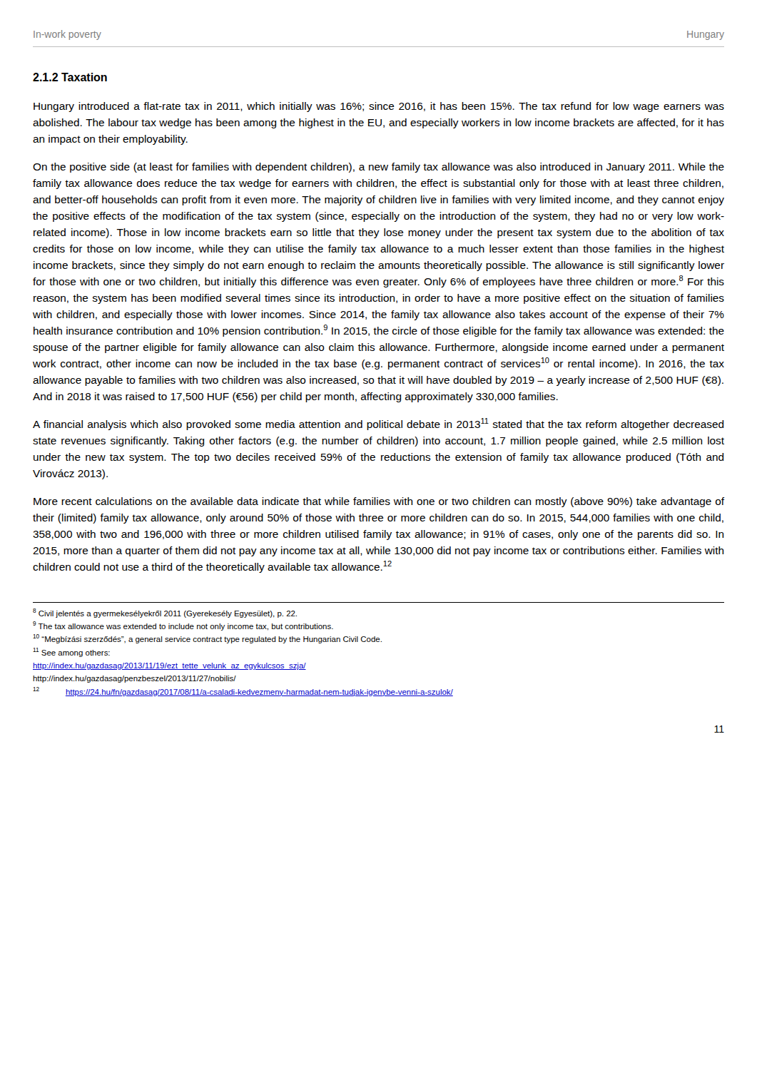In-work poverty Hungary
2.1.2 Taxation
Hungary introduced a flat-rate tax in 2011, which initially was 16%; since 2016, it has been 15%. The tax refund for low wage earners was abolished. The labour tax wedge has been among the highest in the EU, and especially workers in low income brackets are affected, for it has an impact on their employability.
On the positive side (at least for families with dependent children), a new family tax allowance was also introduced in January 2011. While the family tax allowance does reduce the tax wedge for earners with children, the effect is substantial only for those with at least three children, and better-off households can profit from it even more. The majority of children live in families with very limited income, and they cannot enjoy the positive effects of the modification of the tax system (since, especially on the introduction of the system, they had no or very low work-related income). Those in low income brackets earn so little that they lose money under the present tax system due to the abolition of tax credits for those on low income, while they can utilise the family tax allowance to a much lesser extent than those families in the highest income brackets, since they simply do not earn enough to reclaim the amounts theoretically possible. The allowance is still significantly lower for those with one or two children, but initially this difference was even greater. Only 6% of employees have three children or more.8 For this reason, the system has been modified several times since its introduction, in order to have a more positive effect on the situation of families with children, and especially those with lower incomes. Since 2014, the family tax allowance also takes account of the expense of their 7% health insurance contribution and 10% pension contribution.9 In 2015, the circle of those eligible for the family tax allowance was extended: the spouse of the partner eligible for family allowance can also claim this allowance. Furthermore, alongside income earned under a permanent work contract, other income can now be included in the tax base (e.g. permanent contract of services10 or rental income). In 2016, the tax allowance payable to families with two children was also increased, so that it will have doubled by 2019 – a yearly increase of 2,500 HUF (€8). And in 2018 it was raised to 17,500 HUF (€56) per child per month, affecting approximately 330,000 families.
A financial analysis which also provoked some media attention and political debate in 201311 stated that the tax reform altogether decreased state revenues significantly. Taking other factors (e.g. the number of children) into account, 1.7 million people gained, while 2.5 million lost under the new tax system. The top two deciles received 59% of the reductions the extension of family tax allowance produced (Tóth and Virovácz 2013).
More recent calculations on the available data indicate that while families with one or two children can mostly (above 90%) take advantage of their (limited) family tax allowance, only around 50% of those with three or more children can do so. In 2015, 544,000 families with one child, 358,000 with two and 196,000 with three or more children utilised family tax allowance; in 91% of cases, only one of the parents did so. In 2015, more than a quarter of them did not pay any income tax at all, while 130,000 did not pay income tax or contributions either. Families with children could not use a third of the theoretically available tax allowance.12
8 Civil jelentés a gyermekesélyekről 2011 (Gyerekesély Egyesület), p. 22.
9 The tax allowance was extended to include not only income tax, but contributions.
10 “Megbízási szerződés”, a general service contract type regulated by the Hungarian Civil Code.
11 See among others:
http://index.hu/gazdasag/2013/11/19/ezt_tette_velunk_az_egykulcsos_szja/
http://index.hu/gazdasag/penzbeszel/2013/11/27/nobilis/
12 https://24.hu/fn/gazdasag/2017/08/11/a-csaladi-kedvezmeny-harmadat-nem-tudjak-igenybe-venni-a-szulok/
11